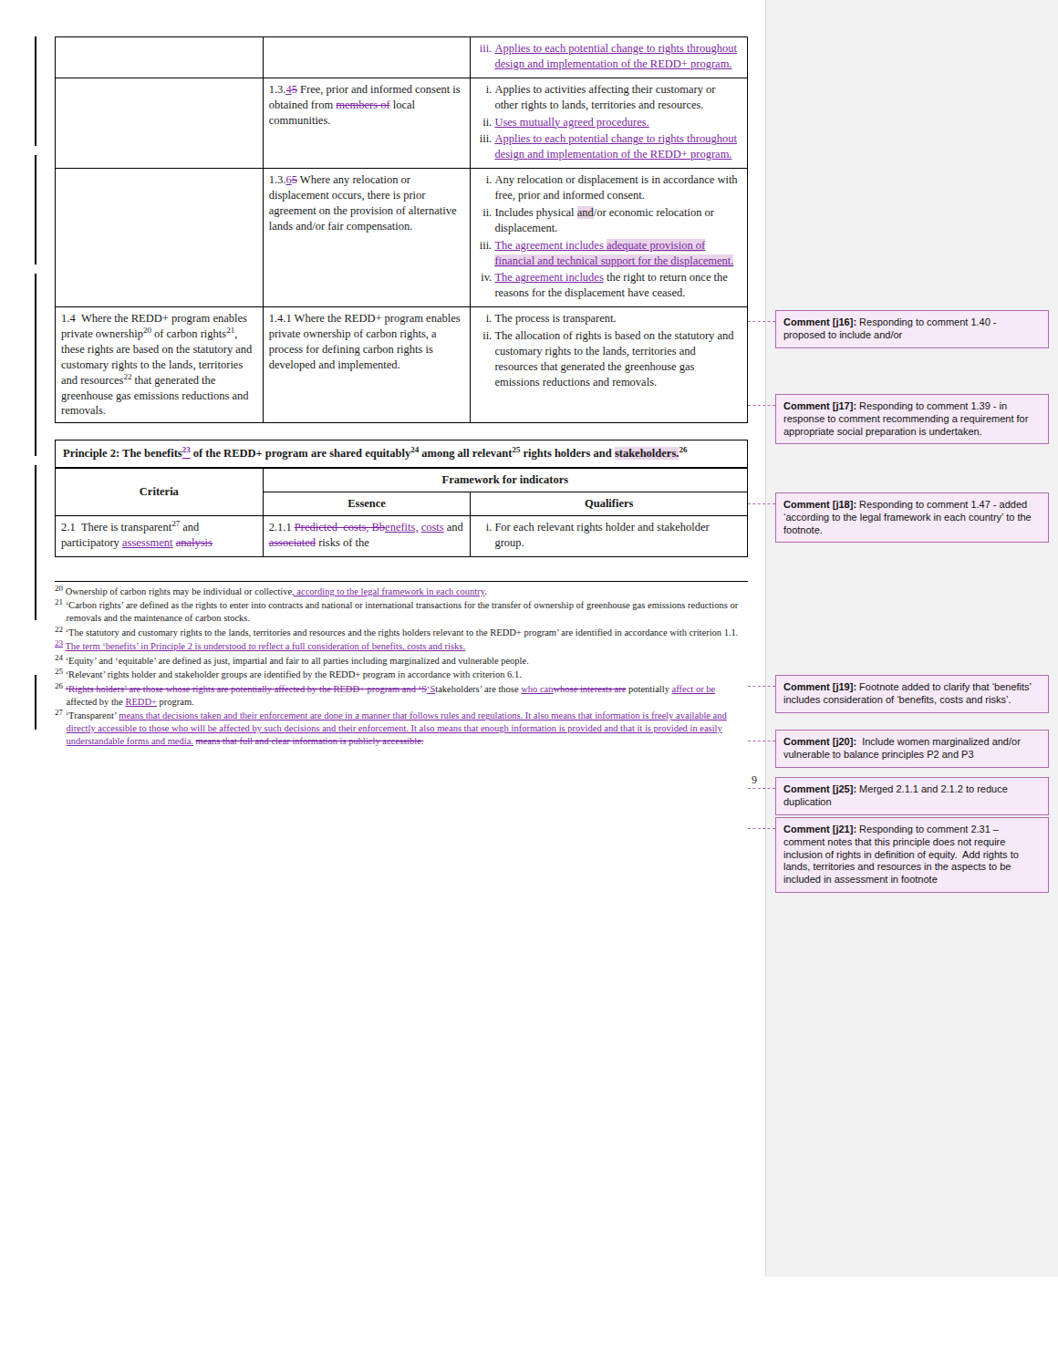| | | Applies to each potential change to rights throughout design and implementation of the REDD+ program. |
| | 1.3. 4 5 Free, prior and informed consent is obtained from members of local communities. | Applies to activities affecting their customary or other rights to lands, territories and resources. Uses mutually agreed procedures. Applies to each potential change to rights throughout design and implementation of the REDD+ program. |
| | 1.3. 6 5 Where any relocation or displacement occurs, there is prior agreement on the provision of alternative lands and/or fair compensation. | Any relocation or displacement is in accordance with free, prior and informed consent. Includes physical and /or economic relocation or displacement. The agreement includes adequate provision of financial and technical support for the displacement. The agreement includes the right to return once the reasons for the displacement have ceased. |
| 1.4 Where the REDD+ program enables private ownership 20 of carbon rights 21 , these rights are based on the statutory and customary rights to the lands, territories and resources 22 that generated the greenhouse gas emissions reductions and removals. | 1.4.1 Where the REDD+ program enables private ownership of carbon rights, a process for defining carbon rights is developed and implemented. | The process is transparent. The allocation of rights is based on the statutory and customary rights to the lands, territories and resources that generated the greenhouse gas emissions reductions and removals. |
Principle 2: The benefits23 of the REDD+ program are shared equitably24 among all relevant25 rights holders and stakeholders.26
| Criteria | Framework for indicators |
| Essence | Qualifiers |
| 2.1 There is transparent 27 and participatory assessment analysis | 2.1.1 Predicted costs, Bb enefits, costs and associated risks of the | For each relevant rights holder and stakeholder group. |
20 Ownership of carbon rights may be individual or collective, according to the legal framework in each country.
21 ‘Carbon rights’ are defined as the rights to enter into contracts and national or international transactions for the transfer of ownership of greenhouse gas emissions reductions or removals and the maintenance of carbon stocks.
22 ‘The statutory and customary rights to the lands, territories and resources and the rights holders relevant to the REDD+ program’ are identified in accordance with criterion 1.1.
23 The term ‘benefits’ in Principle 2 is understood to reflect a full consideration of benefits, costs and risks.
24 ‘Equity’ and ‘equitable’ are defined as just, impartial and fair to all parties including marginalized and vulnerable people.
25 ‘Relevant’ rights holder and stakeholder groups are identified by the REDD+ program in accordance with criterion 6.1.
26 ‘Rights holders’ are those whose rights are potentially affected by the REDD+ program and ‘S‘Stakeholders’ are those who can whose interests are potentially affect or be affected by the REDD+ program.
27 ‘Transparent’ means that decisions taken and their enforcement are done in a manner that follows rules and regulations. It also means that information is freely available and directly accessible to those who will be affected by such decisions and their enforcement. It also means that enough information is provided and that it is provided in easily understandable forms and media. means that full and clear information is publicly accessible.
Comment [j16]: Responding to comment 1.40 - proposed to include and/or
Comment [j17]: Responding to comment 1.39 - in response to comment recommending a requirement for appropriate social preparation is undertaken.
Comment [j18]: Responding to comment 1.47 - added ‘according to the legal framework in each country’ to the footnote.
Comment [j19]: Footnote added to clarify that ‘benefits’ includes consideration of ‘benefits, costs and risks’.
Comment [j20]: Include women marginalized and/or vulnerable to balance principles P2 and P3
Comment [j25]: Merged 2.1.1 and 2.1.2 to reduce duplication
Comment [j21]: Responding to comment 2.31 – comment notes that this principle does not require inclusion of rights in definition of equity. Add rights to lands, territories and resources in the aspects to be included in assessment in footnote
9